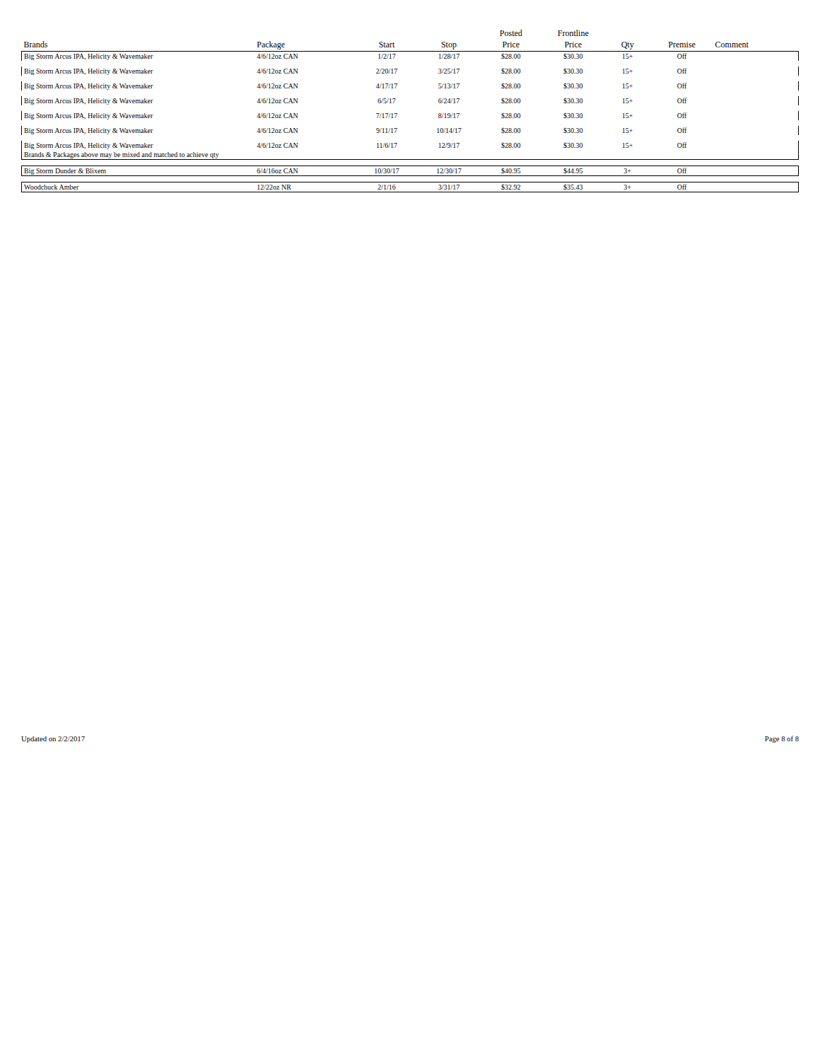| | | | | Posted | Frontline | | | |
| --- | --- | --- | --- | --- | --- | --- | --- | --- |
| Brands | Package | Start | Stop | Price | Price | Qty | Premise | Comment |
| Big Storm Arcus IPA, Helicity & Wavemaker | 4/6/12oz CAN | 1/2/17 | 1/28/17 | $28.00 | $30.30 | 15+ | Off | |
| Big Storm Arcus IPA, Helicity & Wavemaker | 4/6/12oz CAN | 2/20/17 | 3/25/17 | $28.00 | $30.30 | 15+ | Off | |
| Big Storm Arcus IPA, Helicity & Wavemaker | 4/6/12oz CAN | 4/17/17 | 5/13/17 | $28.00 | $30.30 | 15+ | Off | |
| Big Storm Arcus IPA, Helicity & Wavemaker | 4/6/12oz CAN | 6/5/17 | 6/24/17 | $28.00 | $30.30 | 15+ | Off | |
| Big Storm Arcus IPA, Helicity & Wavemaker | 4/6/12oz CAN | 7/17/17 | 8/19/17 | $28.00 | $30.30 | 15+ | Off | |
| Big Storm Arcus IPA, Helicity & Wavemaker | 4/6/12oz CAN | 9/11/17 | 10/14/17 | $28.00 | $30.30 | 15+ | Off | |
| Big Storm Arcus IPA, Helicity & Wavemaker | 4/6/12oz CAN | 11/6/17 | 12/9/17 | $28.00 | $30.30 | 15+ | Off | |
| Brands & Packages above may be mixed and matched to achieve qty | | | | | |
| Big Storm Dunder & Blixem | 6/4/16oz CAN | 10/30/17 | 12/30/17 | $40.95 | $44.95 | 3+ | Off | |
| Woodchuck Amber | 12/22oz NR | 2/1/16 | 3/31/17 | $32.92 | $35.43 | 3+ | Off | |
Updated on 2/2/2017 Page 8 of 8